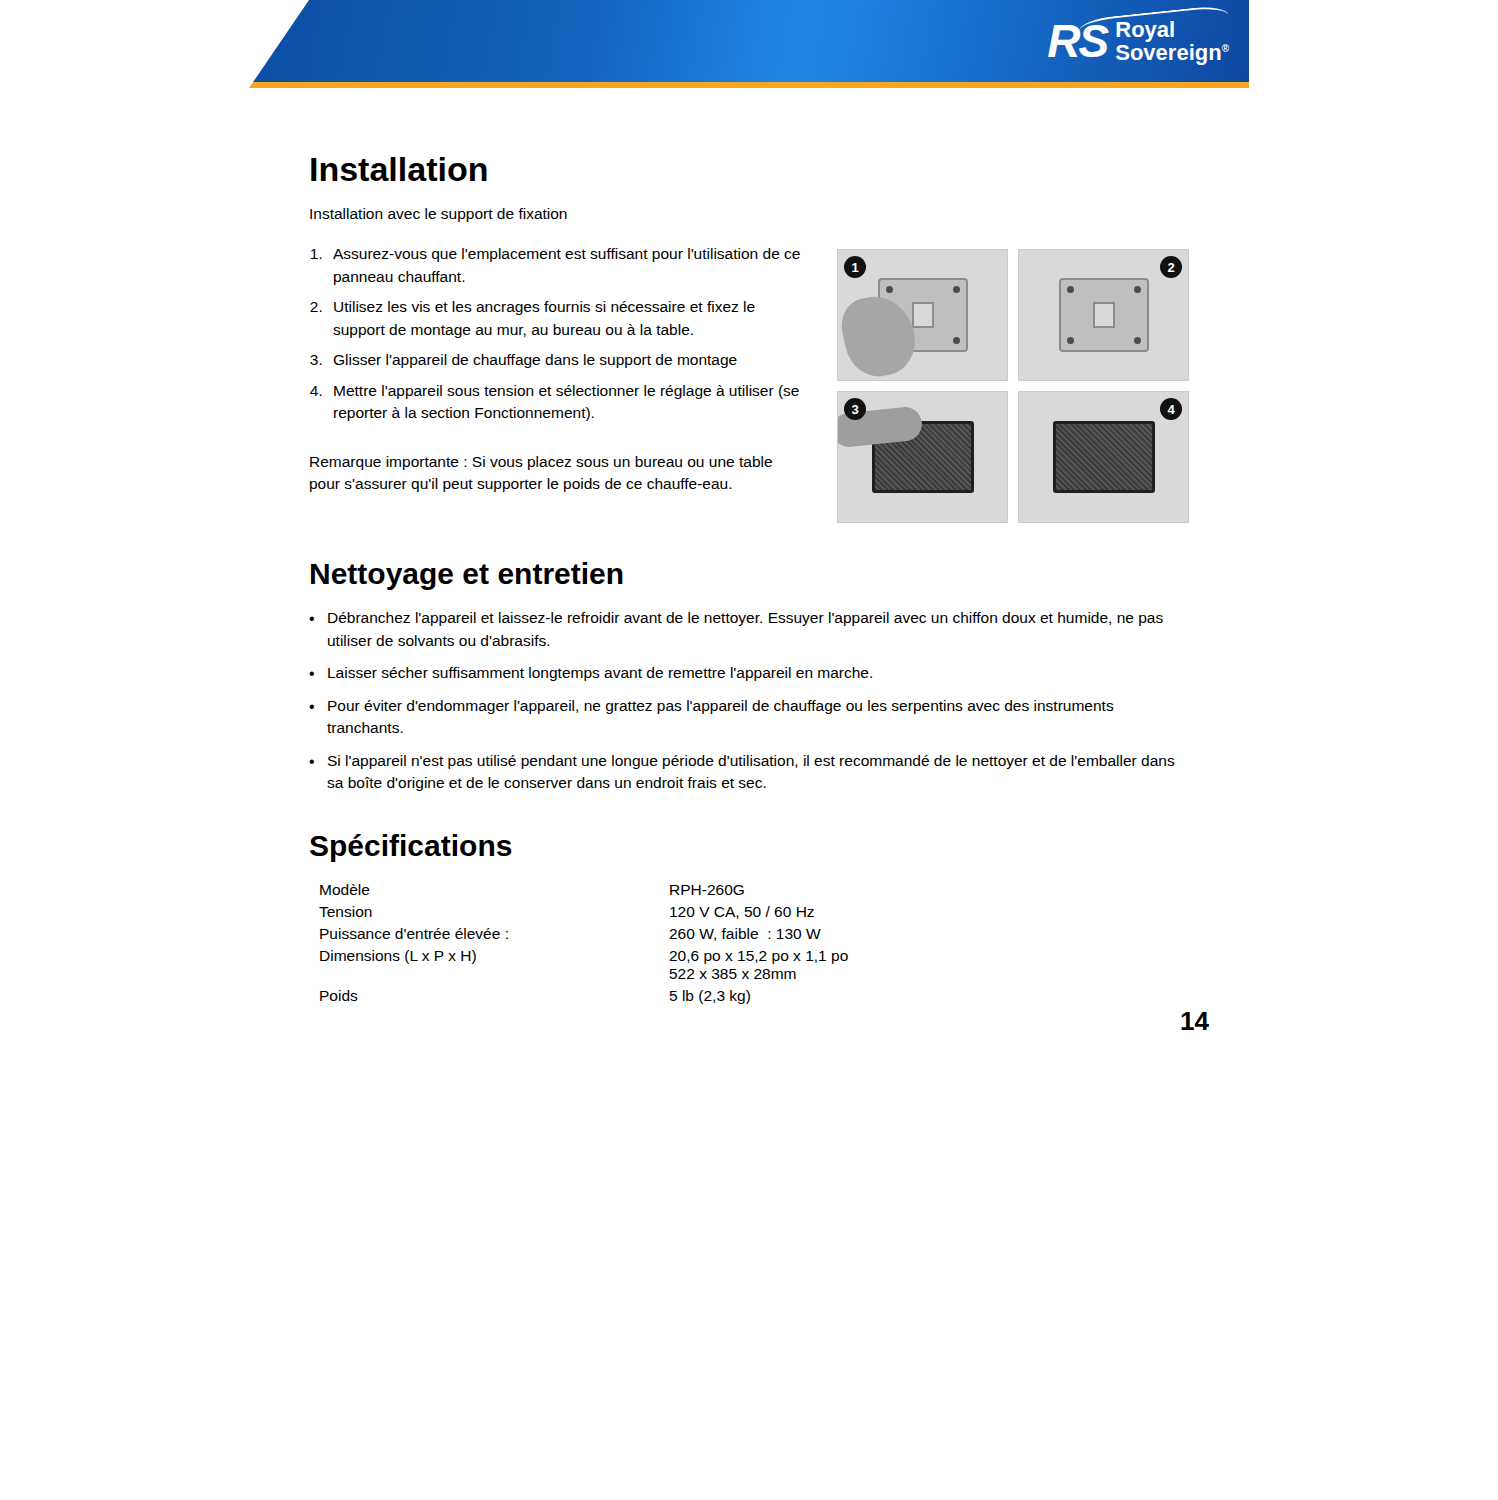RS
Royal
Sovereign®
Installation
Installation avec le support de fixation
Assurez-vous que l'emplacement est suffisant pour l'utilisation de ce panneau chauffant.
Utilisez les vis et les ancrages fournis si nécessaire et fixez le support de montage au mur, au bureau ou à la table.
Glisser l'appareil de chauffage dans le support de montage
Mettre l'appareil sous tension et sélectionner le réglage à utiliser (se reporter à la section Fonctionnement).
Remarque importante : Si vous placez sous un bureau ou une table pour s'assurer qu'il peut supporter le poids de ce chauffe-eau.
1
2
3
4
Nettoyage et entretien
Débranchez l'appareil et laissez-le refroidir avant de le nettoyer. Essuyer l'appareil avec un chiffon doux et humide, ne pas utiliser de solvants ou d'abrasifs.
Laisser sécher suffisamment longtemps avant de remettre l'appareil en marche.
Pour éviter d'endommager l'appareil, ne grattez pas l'appareil de chauffage ou les serpentins avec des instruments tranchants.
Si l'appareil n'est pas utilisé pendant une longue période d'utilisation, il est recommandé de le nettoyer et de l'emballer dans sa boîte d'origine et de le conserver dans un endroit frais et sec.
Spécifications
| Modèle | RPH-260G |
| Tension | 120 V CA, 50 / 60 Hz |
| Puissance d'entrée élevée : | 260 W, faible : 130 W |
| Dimensions (L x P x H) | 20,6 po x 15,2 po x 1,1 po 522 x 385 x 28mm |
| Poids | 5 lb (2,3 kg) |
14